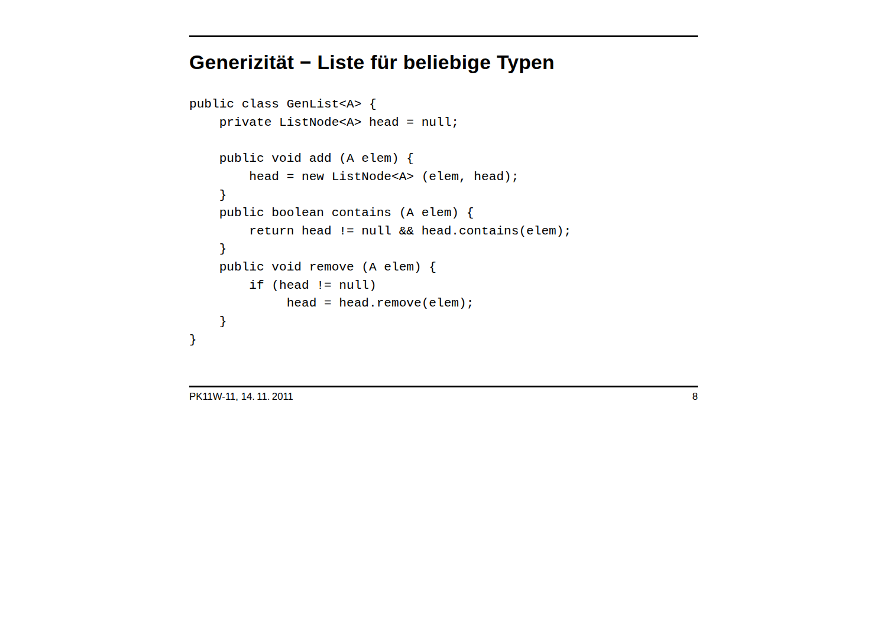Generizität − Liste für beliebige Typen
public class GenList<A> {
    private ListNode<A> head = null;

    public void add (A elem) {
        head = new ListNode<A> (elem, head);
    }
    public boolean contains (A elem) {
        return head != null && head.contains(elem);
    }
    public void remove (A elem) {
        if (head != null)
             head = head.remove(elem);
    }
}
PK11W-11, 14. 11. 2011 8